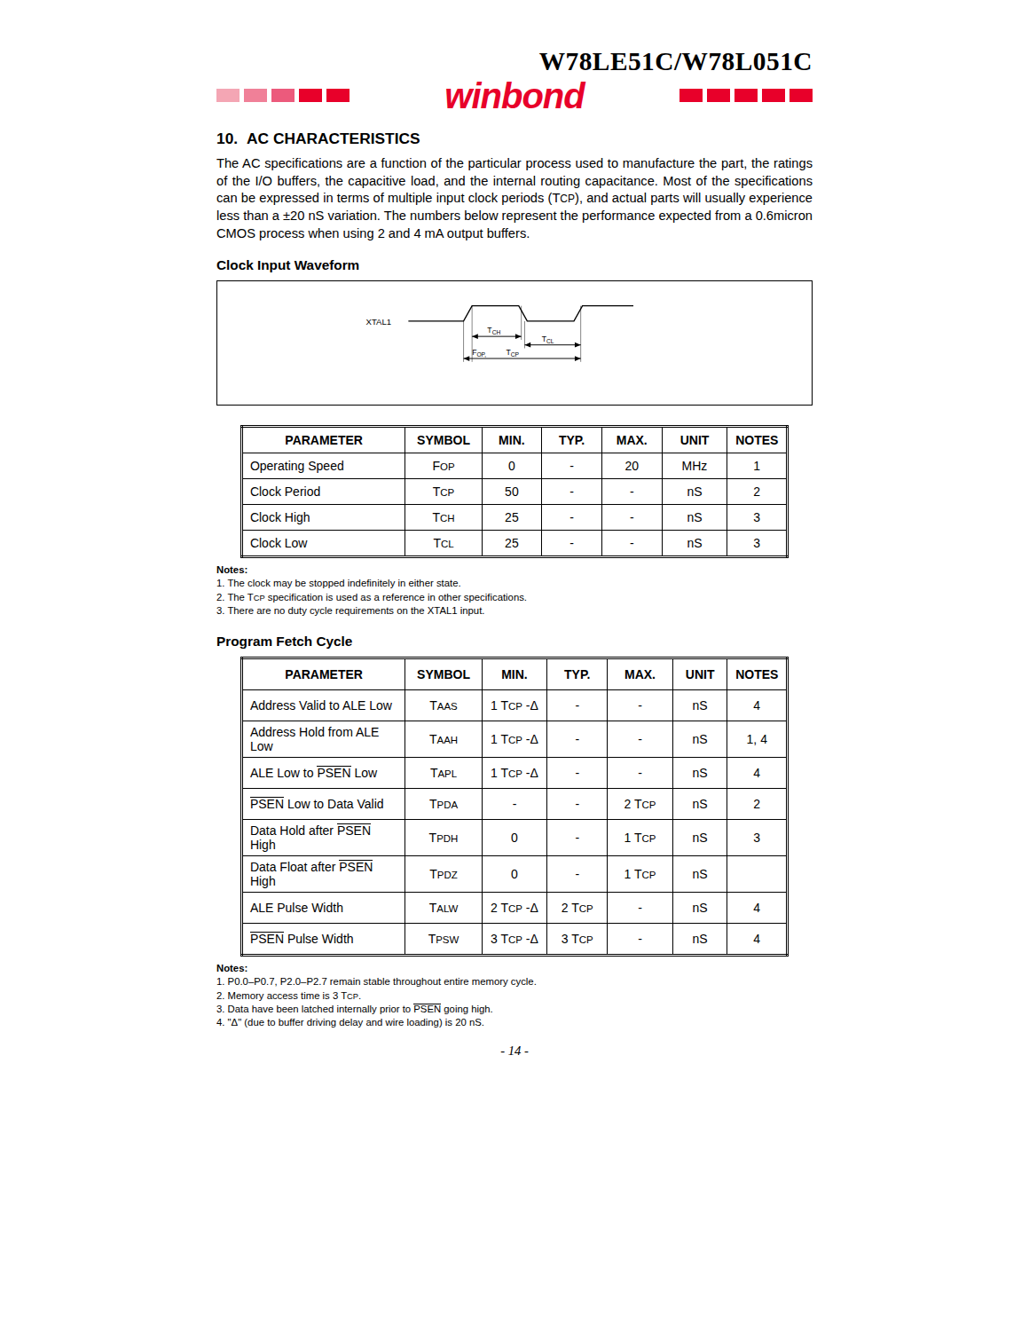W78LE51C/W78L051C
winbond
10. AC CHARACTERISTICS
The AC specifications are a function of the particular process used to manufacture the part, the ratings of the I/O buffers, the capacitive load, and the internal routing capacitance. Most of the specifications can be expressed in terms of multiple input clock periods (TCP), and actual parts will usually experience less than a ±20 nS variation. The numbers below represent the performance expected from a 0.6micron CMOS process when using 2 and 4 mA output buffers.
Clock Input Waveform
XTAL1 TCH TCL FOP, TCP
| PARAMETER | SYMBOL | MIN. | TYP. | MAX. | UNIT | NOTES |
| --- | --- | --- | --- | --- | --- | --- |
| Operating Speed | F OP | 0 | - | 20 | MHz | 1 |
| Clock Period | T CP | 50 | - | - | nS | 2 |
| Clock High | T CH | 25 | - | - | nS | 3 |
| Clock Low | T CL | 25 | - | - | nS | 3 |
Notes:
1. The clock may be stopped indefinitely in either state.
2. The TCP specification is used as a reference in other specifications.
3. There are no duty cycle requirements on the XTAL1 input.
Program Fetch Cycle
| PARAMETER | SYMBOL | MIN. | TYP. | MAX. | UNIT | NOTES |
| --- | --- | --- | --- | --- | --- | --- |
| Address Valid to ALE Low | T AAS | 1 T CP -Δ | - | - | nS | 4 |
| Address Hold from ALE Low | T AAH | 1 T CP -Δ | - | - | nS | 1, 4 |
| ALE Low to PSEN Low | T APL | 1 T CP -Δ | - | - | nS | 4 |
| PSEN Low to Data Valid | T PDA | - | - | 2 T CP | nS | 2 |
| Data Hold after PSEN High | T PDH | 0 | - | 1 T CP | nS | 3 |
| Data Float after PSEN High | T PDZ | 0 | - | 1 T CP | nS | |
| ALE Pulse Width | T ALW | 2 T CP -Δ | 2 T CP | - | nS | 4 |
| PSEN Pulse Width | T PSW | 3 T CP -Δ | 3 T CP | - | nS | 4 |
Notes:
1. P0.0–P0.7, P2.0–P2.7 remain stable throughout entire memory cycle.
2. Memory access time is 3 TCP.
3. Data have been latched internally prior to PSEN going high.
4. "Δ" (due to buffer driving delay and wire loading) is 20 nS.
- 14 -